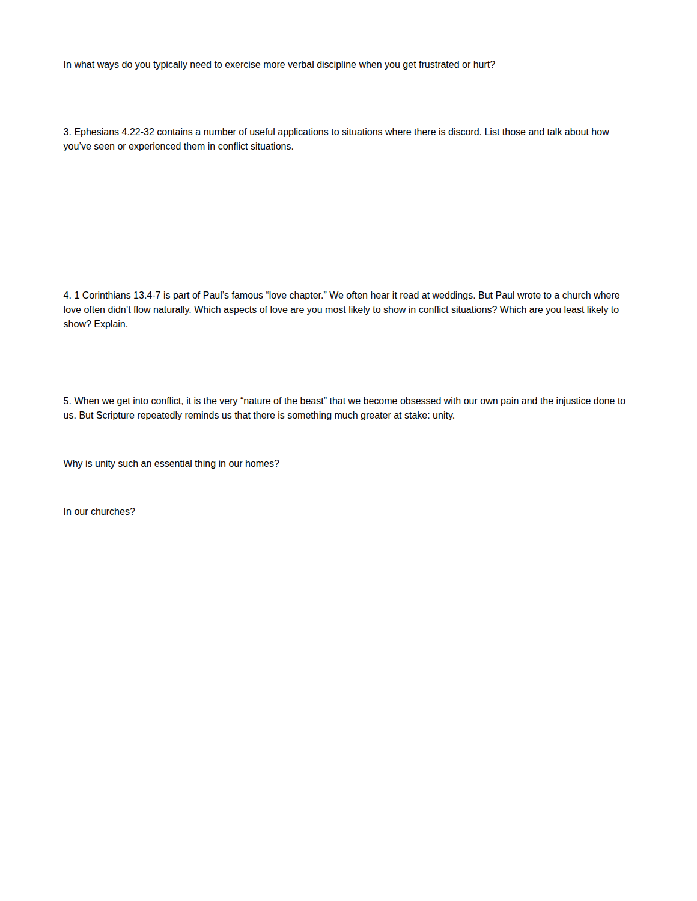In what ways do you typically need to exercise more verbal discipline when you get frustrated or hurt?
3. Ephesians 4.22-32 contains a number of useful applications to situations where there is discord. List those and talk about how you’ve seen or experienced them in conflict situations.
4. 1 Corinthians 13.4-7 is part of Paul’s famous “love chapter.” We often hear it read at weddings. But Paul wrote to a church where love often didn’t flow naturally. Which aspects of love are you most likely to show in conflict situations? Which are you least likely to show? Explain.
5. When we get into conflict, it is the very “nature of the beast” that we become obsessed with our own pain and the injustice done to us. But Scripture repeatedly reminds us that there is something much greater at stake: unity.
Why is unity such an essential thing in our homes?
In our churches?